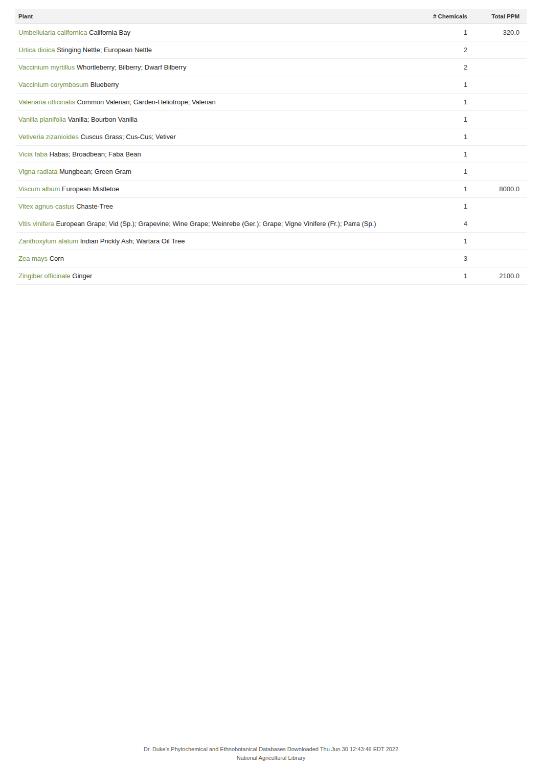| Plant | # Chemicals | Total PPM |
| --- | --- | --- |
| Umbellularia californica California Bay | 1 | 320.0 |
| Urtica dioica Stinging Nettle; European Nettle | 2 | |
| Vaccinium myrtillus Whortleberry; Bilberry; Dwarf Bilberry | 2 | |
| Vaccinium corymbosum Blueberry | 1 | |
| Valeriana officinalis Common Valerian; Garden-Heliotrope; Valerian | 1 | |
| Vanilla planifolia Vanilla; Bourbon Vanilla | 1 | |
| Vetiveria zizanioides Cuscus Grass; Cus-Cus; Vetiver | 1 | |
| Vicia faba Habas; Broadbean; Faba Bean | 1 | |
| Vigna radiata Mungbean; Green Gram | 1 | |
| Viscum album European Mistletoe | 1 | 8000.0 |
| Vitex agnus-castus Chaste-Tree | 1 | |
| Vitis vinifera European Grape; Vid (Sp.); Grapevine; Wine Grape; Weinrebe (Ger.); Grape; Vigne Vinifere (Fr.); Parra (Sp.) | 4 | |
| Zanthoxylum alatum Indian Prickly Ash; Wartara Oil Tree | 1 | |
| Zea mays Corn | 3 | |
| Zingiber officinale Ginger | 1 | 2100.0 |
Dr. Duke's Phytochemical and Ethnobotanical Databases Downloaded Thu Jun 30 12:43:46 EDT 2022
National Agricultural Library